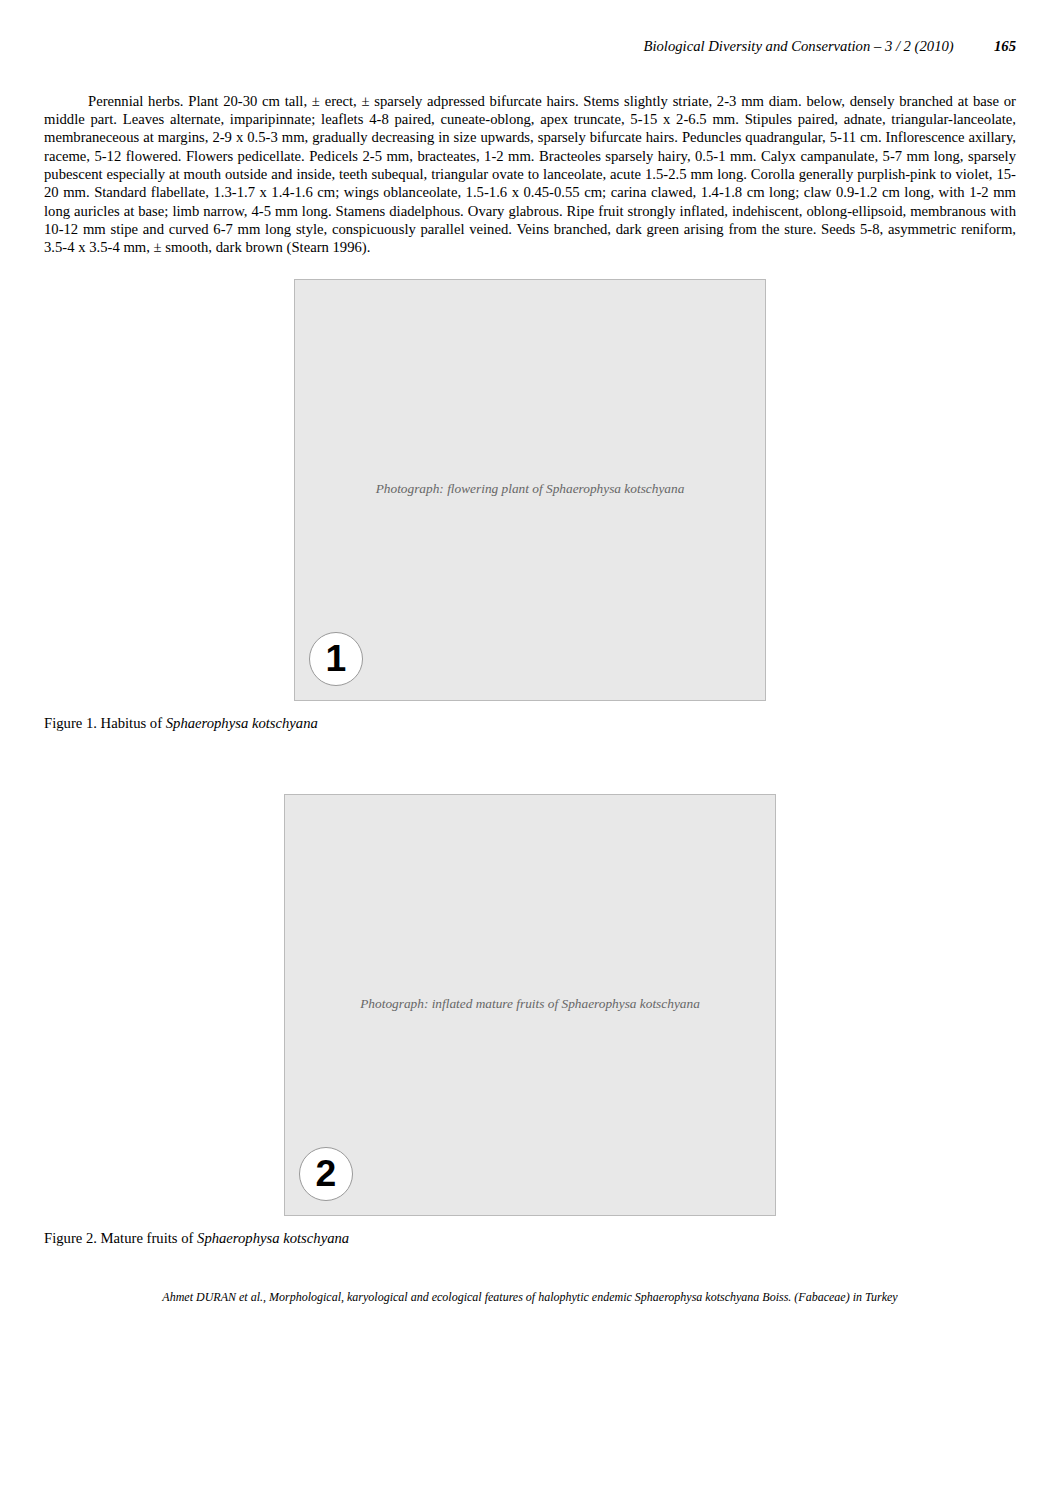Biological Diversity and Conservation – 3 / 2 (2010) 165
Perennial herbs. Plant 20-30 cm tall, ± erect, ± sparsely adpressed bifurcate hairs. Stems slightly striate, 2-3 mm diam. below, densely branched at base or middle part. Leaves alternate, imparipinnate; leaflets 4-8 paired, cuneate-oblong, apex truncate, 5-15 x 2-6.5 mm. Stipules paired, adnate, triangular-lanceolate, membraneceous at margins, 2-9 x 0.5-3 mm, gradually decreasing in size upwards, sparsely bifurcate hairs. Peduncles quadrangular, 5-11 cm. Inflorescence axillary, raceme, 5-12 flowered. Flowers pedicellate. Pedicels 2-5 mm, bracteates, 1-2 mm. Bracteoles sparsely hairy, 0.5-1 mm. Calyx campanulate, 5-7 mm long, sparsely pubescent especially at mouth outside and inside, teeth subequal, triangular ovate to lanceolate, acute 1.5-2.5 mm long. Corolla generally purplish-pink to violet, 15-20 mm. Standard flabellate, 1.3-1.7 x 1.4-1.6 cm; wings oblanceolate, 1.5-1.6 x 0.45-0.55 cm; carina clawed, 1.4-1.8 cm long; claw 0.9-1.2 cm long, with 1-2 mm long auricles at base; limb narrow, 4-5 mm long. Stamens diadelphous. Ovary glabrous. Ripe fruit strongly inflated, indehiscent, oblong-ellipsoid, membranous with 10-12 mm stipe and curved 6-7 mm long style, conspicuously parallel veined. Veins branched, dark green arising from the sture. Seeds 5-8, asymmetric reniform, 3.5-4 x 3.5-4 mm, ± smooth, dark brown (Stearn 1996).
Photograph: flowering plant of Sphaerophysa kotschyana 1
Figure 1. Habitus of Sphaerophysa kotschyana
Photograph: inflated mature fruits of Sphaerophysa kotschyana 2
Figure 2. Mature fruits of Sphaerophysa kotschyana
Ahmet DURAN et al., Morphological, karyological and ecological features of halophytic endemic Sphaerophysa kotschyana Boiss. (Fabaceae) in Turkey